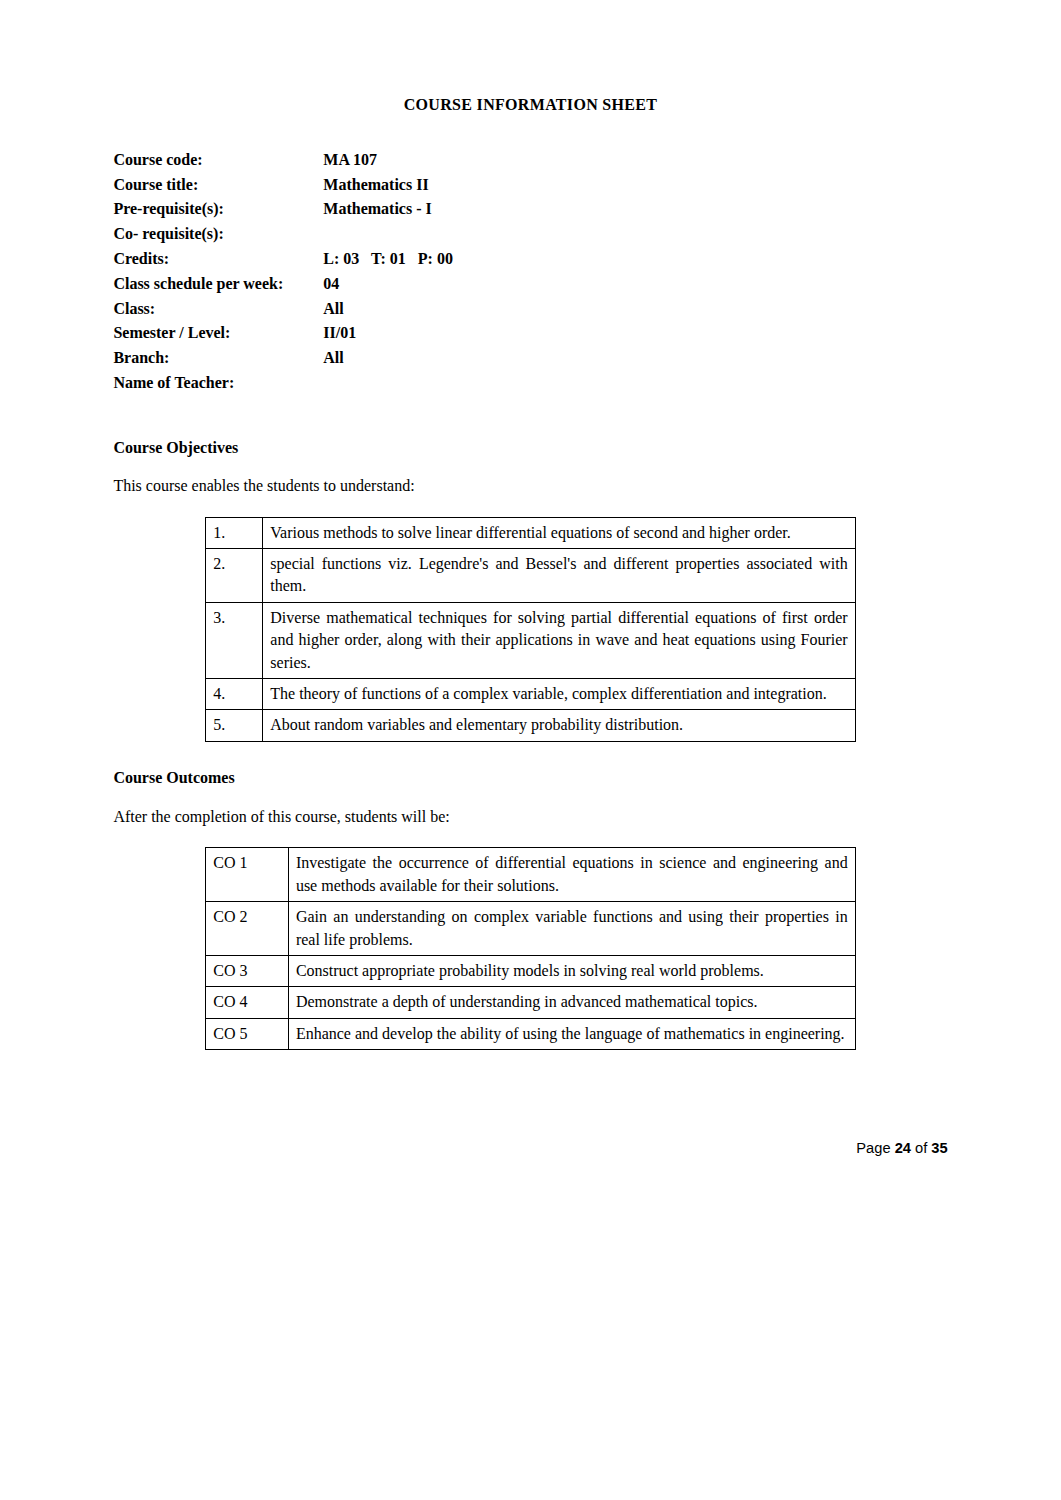COURSE INFORMATION SHEET
| Course code: | MA 107 |
| Course title: | Mathematics II |
| Pre-requisite(s): | Mathematics - I |
| Co- requisite(s): | |
| Credits: | L: 03 T: 01 P: 00 |
| Class schedule per week: | 04 |
| Class: | All |
| Semester / Level: | II/01 |
| Branch: | All |
| Name of Teacher: | |
Course Objectives
This course enables the students to understand:
| 1. | Various methods to solve linear differential equations of second and higher order. |
| 2. | special functions viz. Legendre's and Bessel's and different properties associated with them. |
| 3. | Diverse mathematical techniques for solving partial differential equations of first order and higher order, along with their applications in wave and heat equations using Fourier series. |
| 4. | The theory of functions of a complex variable, complex differentiation and integration. |
| 5. | About random variables and elementary probability distribution. |
Course Outcomes
After the completion of this course, students will be:
| CO 1 | Investigate the occurrence of differential equations in science and engineering and use methods available for their solutions. |
| CO 2 | Gain an understanding on complex variable functions and using their properties in real life problems. |
| CO 3 | Construct appropriate probability models in solving real world problems. |
| CO 4 | Demonstrate a depth of understanding in advanced mathematical topics. |
| CO 5 | Enhance and develop the ability of using the language of mathematics in engineering. |
Page 24 of 35